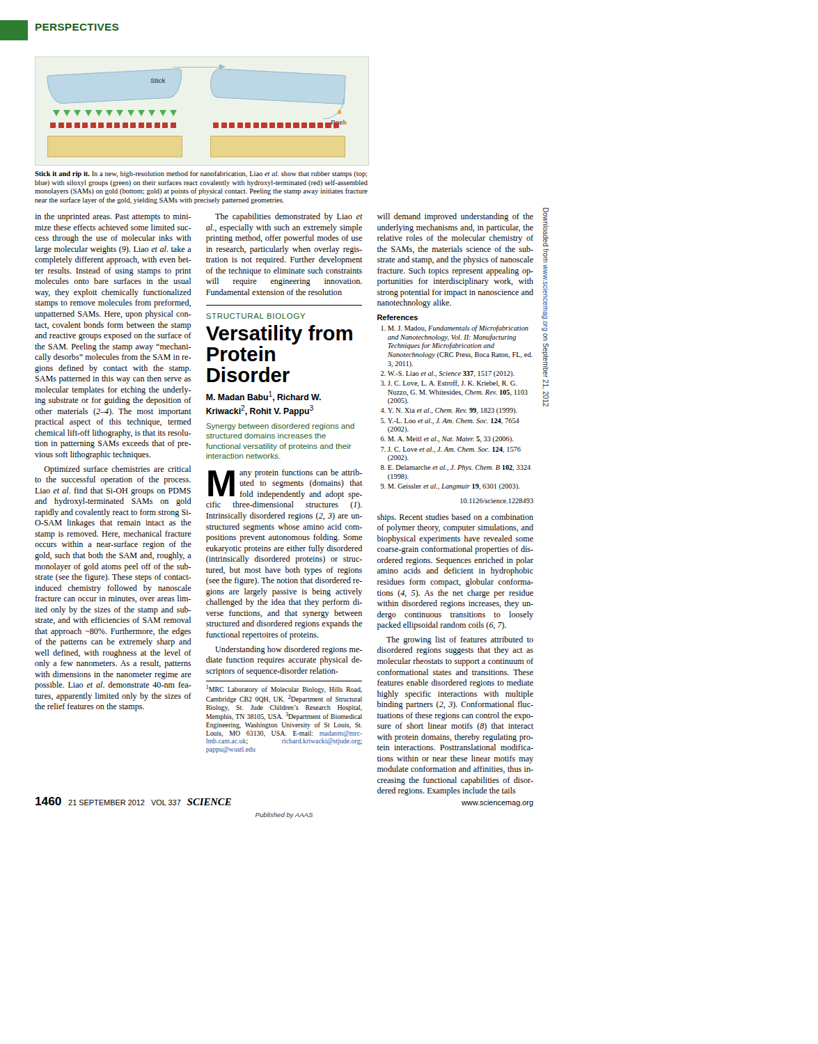PERSPECTIVES
Downloaded from www.sciencemag.org on September 21, 2012
Stick
Peel
Stick it and rip it. In a new, high-resolution method for nanofabrication, Liao et al. show that rubber stamps (top; blue) with siloxyl groups (green) on their surfaces react covalently with hydroxyl-terminated (red) self-assembled monolayers (SAMs) on gold (bottom; gold) at points of physical contact. Peeling the stamp away initiates fracture near the surface layer of the gold, yielding SAMs with precisely patterned geometries.
in the unprinted areas. Past attempts to minimize these effects achieved some limited success through the use of molecular inks with large molecular weights (9). Liao et al. take a completely different approach, with even better results. Instead of using stamps to print molecules onto bare surfaces in the usual way, they exploit chemically functionalized stamps to remove molecules from preformed, unpatterned SAMs. Here, upon physical contact, covalent bonds form between the stamp and reactive groups exposed on the surface of the SAM. Peeling the stamp away “mechanically desorbs” molecules from the SAM in regions defined by contact with the stamp. SAMs patterned in this way can then serve as molecular templates for etching the underlying substrate or for guiding the deposition of other materials (2–4). The most important practical aspect of this technique, termed chemical lift-off lithography, is that its resolution in patterning SAMs exceeds that of previous soft lithographic techniques.
Optimized surface chemistries are critical to the successful operation of the process. Liao et al. find that Si-OH groups on PDMS and hydroxyl-terminated SAMs on gold rapidly and covalently react to form strong Si-O-SAM linkages that remain intact as the stamp is removed. Here, mechanical fracture occurs within a near-surface region of the gold, such that both the SAM and, roughly, a monolayer of gold atoms peel off of the substrate (see the figure). These steps of contact-induced chemistry followed by nanoscale fracture can occur in minutes, over areas limited only by the sizes of the stamp and substrate, and with efficiencies of SAM removal that approach ~80%. Furthermore, the edges of the patterns can be extremely sharp and well defined, with roughness at the level of only a few nanometers. As a result, patterns with dimensions in the nanometer regime are possible. Liao et al. demonstrate 40-nm features, apparently limited only by the sizes of the relief features on the stamps.
The capabilities demonstrated by Liao et al., especially with such an extremely simple printing method, offer powerful modes of use in research, particularly when overlay registration is not required. Further development of the technique to eliminate such constraints will require engineering innovation. Fundamental extension of the resolution
STRUCTURAL BIOLOGY
Versatility from Protein Disorder
M. Madan Babu1, Richard W. Kriwacki2, Rohit V. Pappu3
Synergy between disordered regions and structured domains increases the functional versatility of proteins and their interaction networks.
Many protein functions can be attributed to segments (domains) that fold independently and adopt specific three-dimensional structures (1). Intrinsically disordered regions (2, 3) are unstructured segments whose amino acid compositions prevent autonomous folding. Some eukaryotic proteins are either fully disordered (intrinsically disordered proteins) or structured, but most have both types of regions (see the figure). The notion that disordered regions are largely passive is being actively challenged by the idea that they perform diverse functions, and that synergy between structured and disordered regions expands the functional repertoires of proteins.
Understanding how disordered regions mediate function requires accurate physical descriptors of sequence-disorder relation-
1MRC Laboratory of Molecular Biology, Hills Road, Cambridge CB2 0QH, UK. 2Department of Structural Biology, St. Jude Children’s Research Hospital, Memphis, TN 38105, USA. 3Department of Biomedical Engineering, Washington University of St Louis, St. Louis, MO 63130, USA. E-mail: madanm@mrc-lmb.cam.ac.uk; richard.kriwacki@stjude.org; pappu@wustl.edu
will demand improved understanding of the underlying mechanisms and, in particular, the relative roles of the molecular chemistry of the SAMs, the materials science of the substrate and stamp, and the physics of nanoscale fracture. Such topics represent appealing opportunities for interdisciplinary work, with strong potential for impact in nanoscience and nanotechnology alike.
References
M. J. Madou, Fundamentals of Microfabrication and Nanotechnology, Vol. II: Manufacturing Techniques for Microfabrication and Nanotechnology (CRC Press, Boca Raton, FL, ed. 3, 2011).
W.-S. Liao et al., Science 337, 1517 (2012).
J. C. Love, L. A. Estroff, J. K. Kriebel, R. G. Nuzzo, G. M. Whitesides, Chem. Rev. 105, 1103 (2005).
Y. N. Xia et al., Chem. Rev. 99, 1823 (1999).
Y.-L. Loo et al., J. Am. Chem. Soc. 124, 7654 (2002).
M. A. Meitl et al., Nat. Mater. 5, 33 (2006).
J. C. Love et al., J. Am. Chem. Soc. 124, 1576 (2002).
E. Delamarche et al., J. Phys. Chem. B 102, 3324 (1998).
M. Geissler et al., Langmuir 19, 6301 (2003).
10.1126/science.1228493
ships. Recent studies based on a combination of polymer theory, computer simulations, and biophysical experiments have revealed some coarse-grain conformational properties of disordered regions. Sequences enriched in polar amino acids and deficient in hydrophobic residues form compact, globular conformations (4, 5). As the net charge per residue within disordered regions increases, they undergo continuous transitions to loosely packed ellipsoidal random coils (6, 7).
The growing list of features attributed to disordered regions suggests that they act as molecular rheostats to support a continuum of conformational states and transitions. These features enable disordered regions to mediate highly specific interactions with multiple binding partners (2, 3). Conformational fluctuations of these regions can control the exposure of short linear motifs (8) that interact with protein domains, thereby regulating protein interactions. Posttranslational modifications within or near these linear motifs may modulate conformation and affinities, thus increasing the functional capabilities of disordered regions. Examples include the tails
1460
21 SEPTEMBER 2012 VOL 337 SCIENCE
www.sciencemag.org
Published by AAAS